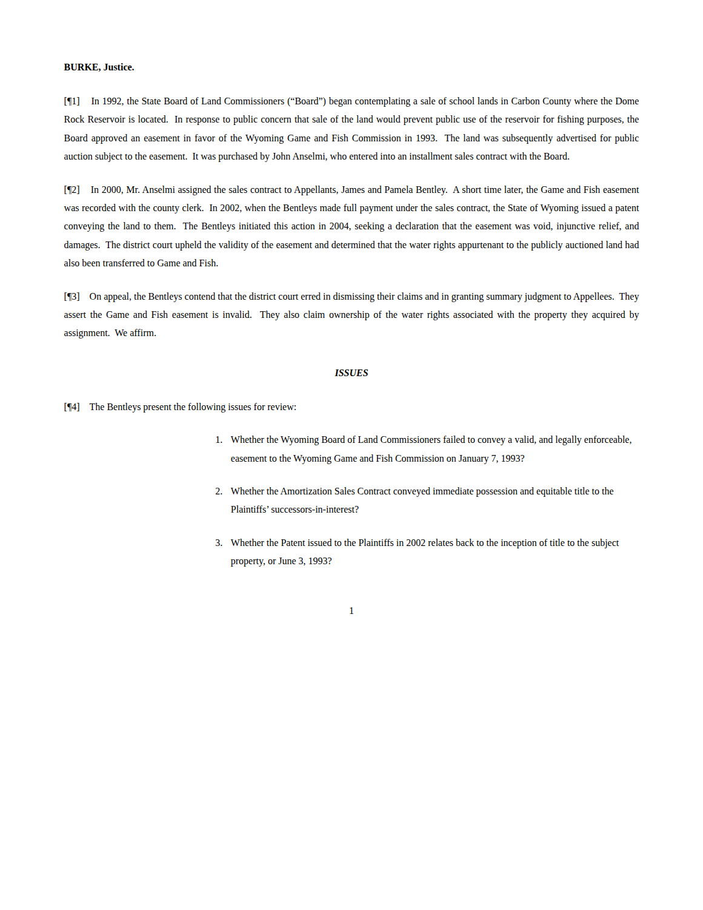BURKE, Justice.
[¶1] In 1992, the State Board of Land Commissioners (“Board”) began contemplating a sale of school lands in Carbon County where the Dome Rock Reservoir is located. In response to public concern that sale of the land would prevent public use of the reservoir for fishing purposes, the Board approved an easement in favor of the Wyoming Game and Fish Commission in 1993. The land was subsequently advertised for public auction subject to the easement. It was purchased by John Anselmi, who entered into an installment sales contract with the Board.
[¶2] In 2000, Mr. Anselmi assigned the sales contract to Appellants, James and Pamela Bentley. A short time later, the Game and Fish easement was recorded with the county clerk. In 2002, when the Bentleys made full payment under the sales contract, the State of Wyoming issued a patent conveying the land to them. The Bentleys initiated this action in 2004, seeking a declaration that the easement was void, injunctive relief, and damages. The district court upheld the validity of the easement and determined that the water rights appurtenant to the publicly auctioned land had also been transferred to Game and Fish.
[¶3] On appeal, the Bentleys contend that the district court erred in dismissing their claims and in granting summary judgment to Appellees. They assert the Game and Fish easement is invalid. They also claim ownership of the water rights associated with the property they acquired by assignment. We affirm.
ISSUES
[¶4] The Bentleys present the following issues for review:
Whether the Wyoming Board of Land Commissioners failed to convey a valid, and legally enforceable, easement to the Wyoming Game and Fish Commission on January 7, 1993?
Whether the Amortization Sales Contract conveyed immediate possession and equitable title to the Plaintiffs’ successors-in-interest?
Whether the Patent issued to the Plaintiffs in 2002 relates back to the inception of title to the subject property, or June 3, 1993?
1